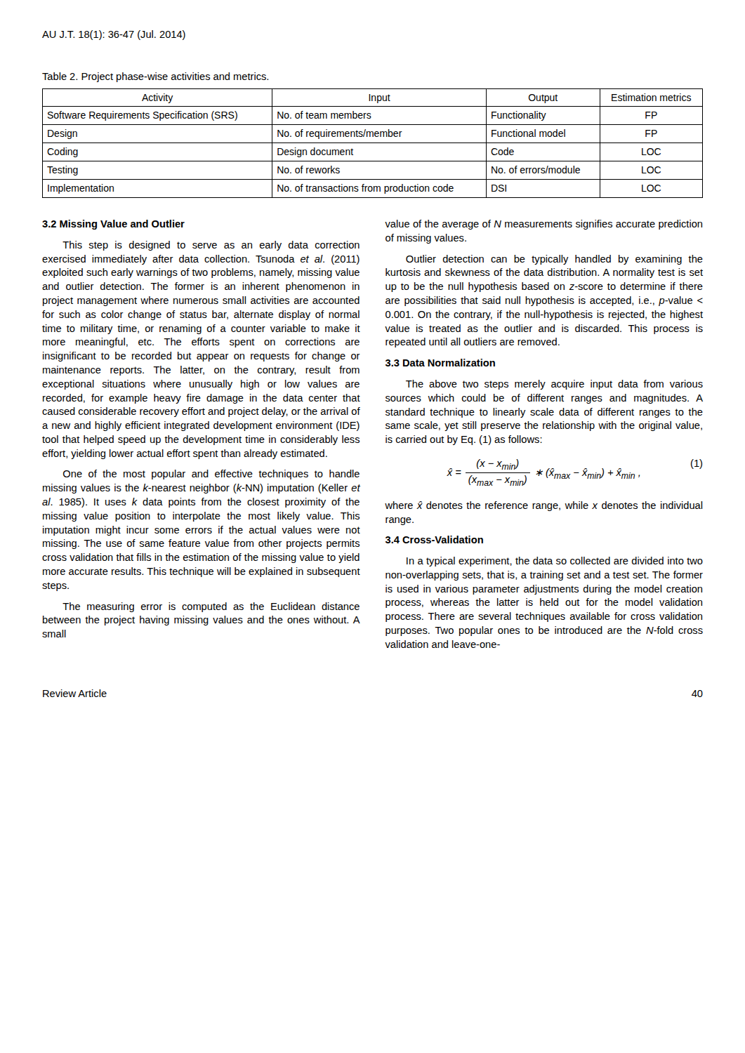AU J.T. 18(1): 36-47 (Jul. 2014)
Table 2. Project phase-wise activities and metrics.
| Activity | Input | Output | Estimation metrics |
| --- | --- | --- | --- |
| Software Requirements Specification (SRS) | No. of team members | Functionality | FP |
| Design | No. of requirements/member | Functional model | FP |
| Coding | Design document | Code | LOC |
| Testing | No. of reworks | No. of errors/module | LOC |
| Implementation | No. of transactions from production code | DSI | LOC |
3.2 Missing Value and Outlier
This step is designed to serve as an early data correction exercised immediately after data collection. Tsunoda et al. (2011) exploited such early warnings of two problems, namely, missing value and outlier detection. The former is an inherent phenomenon in project management where numerous small activities are accounted for such as color change of status bar, alternate display of normal time to military time, or renaming of a counter variable to make it more meaningful, etc. The efforts spent on corrections are insignificant to be recorded but appear on requests for change or maintenance reports. The latter, on the contrary, result from exceptional situations where unusually high or low values are recorded, for example heavy fire damage in the data center that caused considerable recovery effort and project delay, or the arrival of a new and highly efficient integrated development environment (IDE) tool that helped speed up the development time in considerably less effort, yielding lower actual effort spent than already estimated.
One of the most popular and effective techniques to handle missing values is the k-nearest neighbor (k-NN) imputation (Keller et al. 1985). It uses k data points from the closest proximity of the missing value position to interpolate the most likely value. This imputation might incur some errors if the actual values were not missing. The use of same feature value from other projects permits cross validation that fills in the estimation of the missing value to yield more accurate results. This technique will be explained in subsequent steps.
The measuring error is computed as the Euclidean distance between the project having missing values and the ones without. A small
value of the average of N measurements signifies accurate prediction of missing values.
Outlier detection can be typically handled by examining the kurtosis and skewness of the data distribution. A normality test is set up to be the null hypothesis based on z-score to determine if there are possibilities that said null hypothesis is accepted, i.e., p-value < 0.001. On the contrary, if the null-hypothesis is rejected, the highest value is treated as the outlier and is discarded. This process is repeated until all outliers are removed.
3.3 Data Normalization
The above two steps merely acquire input data from various sources which could be of different ranges and magnitudes. A standard technique to linearly scale data of different ranges to the same scale, yet still preserve the relationship with the original value, is carried out by Eq. (1) as follows:
x̂ = (x − xmin) (xmax − xmin) ∗ (x̂max − x̂min) + x̂min , (1)
where x̂ denotes the reference range, while x denotes the individual range.
3.4 Cross-Validation
In a typical experiment, the data so collected are divided into two non-overlapping sets, that is, a training set and a test set. The former is used in various parameter adjustments during the model creation process, whereas the latter is held out for the model validation process. There are several techniques available for cross validation purposes. Two popular ones to be introduced are the N-fold cross validation and leave-one-
Review Article 40